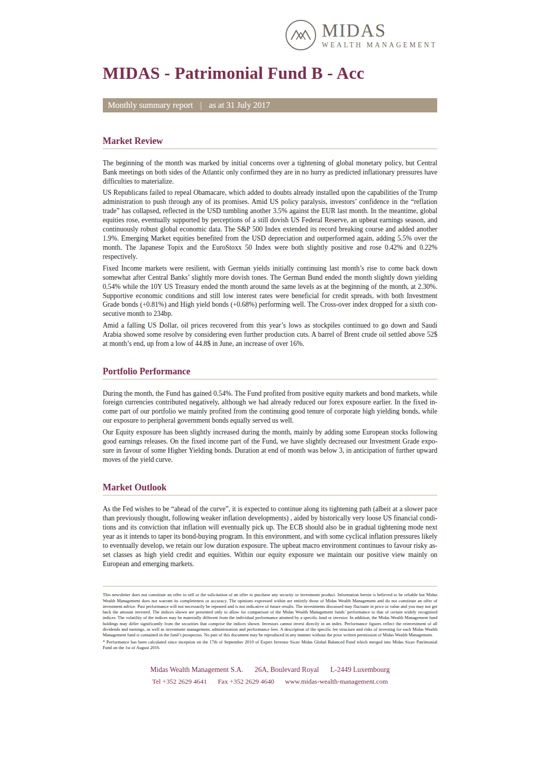MIDAS WEALTH MANAGEMENT
MIDAS - Patrimonial Fund B - Acc
Monthly summary report | as at 31 July 2017
Market Review
The beginning of the month was marked by initial concerns over a tightening of global monetary policy, but Central Bank meetings on both sides of the Atlantic only confirmed they are in no hurry as predicted inflationary pressures have difficulties to materialize.
US Republicans failed to repeal Obamacare, which added to doubts already installed upon the capabilities of the Trump administration to push through any of its promises. Amid US policy paralysis, investors’ confidence in the “reflation trade” has collapsed, reflected in the USD tumbling another 3.5% against the EUR last month. In the meantime, global equities rose, eventually supported by perceptions of a still dovish US Federal Reserve, an upbeat earnings season, and continuously robust global economic data. The S&P 500 Index extended its record breaking course and added another 1.9%. Emerging Market equities benefited from the USD depreciation and outperformed again, adding 5.5% over the month. The Japanese Topix and the EuroStoxx 50 Index were both slightly positive and rose 0.42% and 0.22% respectively.
Fixed Income markets were resilient, with German yields initially continuing last month’s rise to come back down somewhat after Central Banks’ slightly more dovish tones. The German Bund ended the month slightly down yielding 0.54% while the 10Y US Treasury ended the month around the same levels as at the beginning of the month, at 2.30%. Supportive economic conditions and still low interest rates were beneficial for credit spreads, with both Investment Grade bonds (+0.81%) and High yield bonds (+0.68%) performing well. The Cross-over index dropped for a sixth consecutive month to 234bp.
Amid a falling US Dollar, oil prices recovered from this year’s lows as stockpiles continued to go down and Saudi Arabia showed some resolve by considering even further production cuts. A barrel of Brent crude oil settled above 52$ at month’s end, up from a low of 44.8$ in June, an increase of over 16%.
Portfolio Performance
During the month, the Fund has gained 0.54%. The Fund profited from positive equity markets and bond markets, while foreign currencies contributed negatively, although we had already reduced our forex exposure earlier. In the fixed income part of our portfolio we mainly profited from the continuing good tenure of corporate high yielding bonds, while our exposure to peripheral government bonds equally served us well.
Our Equity exposure has been slightly increased during the month, mainly by adding some European stocks following good earnings releases. On the fixed income part of the Fund, we have slightly decreased our Investment Grade exposure in favour of some Higher Yielding bonds. Duration at end of month was below 3, in anticipation of further upward moves of the yield curve.
Market Outlook
As the Fed wishes to be “ahead of the curve”, it is expected to continue along its tightening path (albeit at a slower pace than previously thought, following weaker inflation developments) , aided by historically very loose US financial conditions and its conviction that inflation will eventually pick up. The ECB should also be in gradual tightening mode next year as it intends to taper its bond-buying program. In this environment, and with some cyclical inflation pressures likely to eventually develop, we retain our low duration exposure. The upbeat macro environment continues to favour risky asset classes as high yield credit and equities. Within our equity exposure we maintain our positive view mainly on European and emerging markets.
This newsletter does not constitute an offer to sell or the solicitation of an offer to purchase any security or investment product. Information herein is believed to be reliable but Midas Wealth Management does not warrant its completeness or accuracy. The opinions expressed within are entirely those of Midas Wealth Management and do not constitute an offer of investment advice. Past performance will not necessarily be repeated and is not indicative of future results. The investments discussed may fluctuate in price or value and you may not get back the amount invested. The indices shown are presented only to allow for comparison of the Midas Wealth Management funds’ performance to that of certain widely recognised indices. The volatility of the indices may be materially different from the individual performance attained by a specific fund or investor. In addition, the Midas Wealth Management fund holdings may differ significantly from the securities that comprise the indices shown. Investors cannot invest directly in an index. Performance figures reflect the reinvestment of all dividends and earnings, as well as investment management, administration and performance fees. A description of the specific fee structure and risks of investing for each Midas Wealth Management fund is contained in the fund’s prospectus. No part of this document may be reproduced in any manner without the prior written permission of Midas Wealth Management.
* Performance has been calculated since inception on the 17th of September 2010 of Expert Investor Sicav Midas Global Balanced Fund which merged into Midas Sicav Patrimonial Fund on the 1st of August 2016.
Midas Wealth Management S.A. 26A, Boulevard Royal L-2449 Luxembourg
Tel +352 2629 4641 Fax +352 2629 4640 www.midas-wealth-management.com